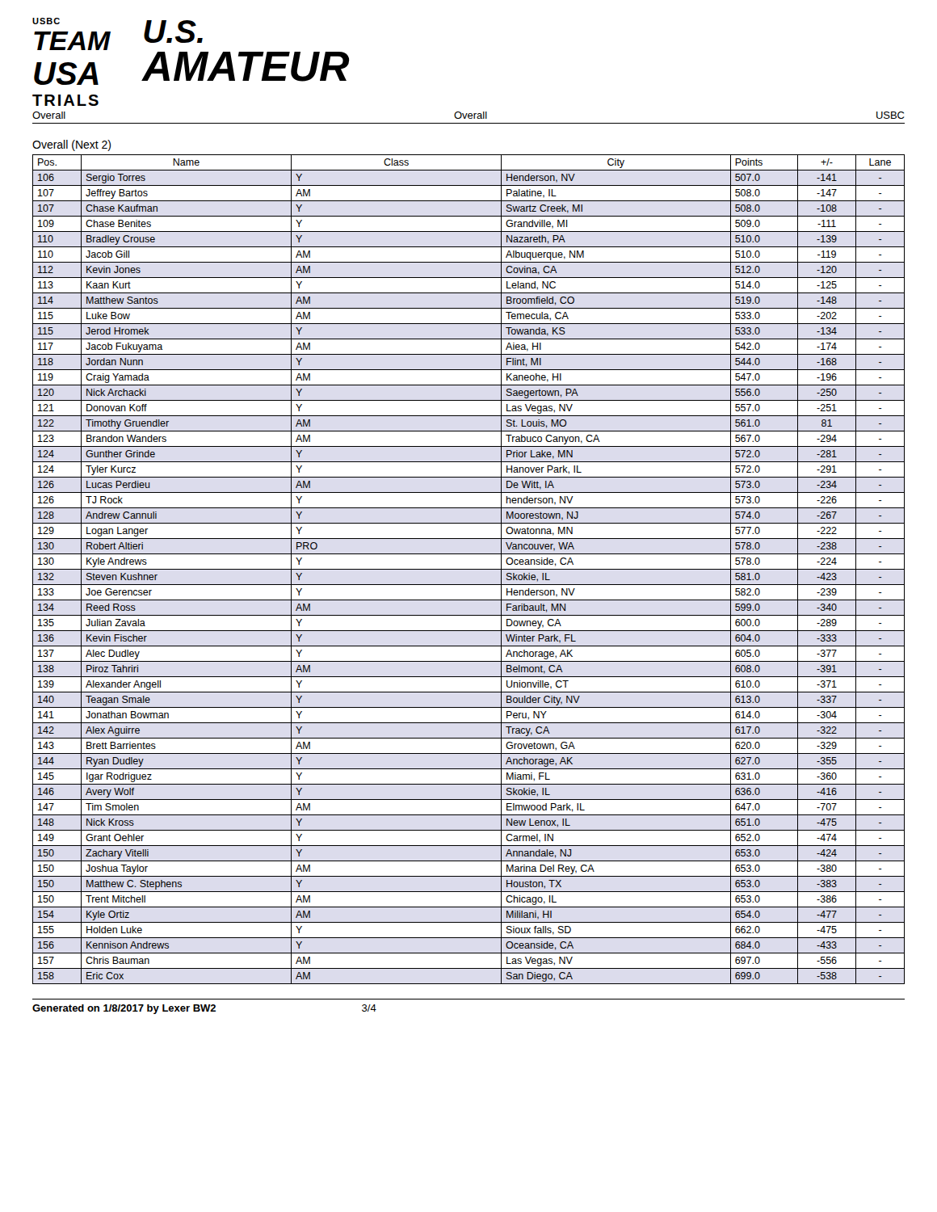USBC
TEAM
USA
TRIALS
U.S.
AMATEUR
Overall Overall USBC
Overall (Next 2)
| Pos. | Name | Class | City | Points | +/- | Lane |
| --- | --- | --- | --- | --- | --- | --- |
| 106 | Sergio Torres | Y | Henderson, NV | 507.0 | -141 | - |
| 107 | Jeffrey Bartos | AM | Palatine, IL | 508.0 | -147 | - |
| 107 | Chase Kaufman | Y | Swartz Creek, MI | 508.0 | -108 | - |
| 109 | Chase Benites | Y | Grandville, MI | 509.0 | -111 | - |
| 110 | Bradley Crouse | Y | Nazareth, PA | 510.0 | -139 | - |
| 110 | Jacob Gill | AM | Albuquerque, NM | 510.0 | -119 | - |
| 112 | Kevin Jones | AM | Covina, CA | 512.0 | -120 | - |
| 113 | Kaan Kurt | Y | Leland, NC | 514.0 | -125 | - |
| 114 | Matthew Santos | AM | Broomfield, CO | 519.0 | -148 | - |
| 115 | Luke Bow | AM | Temecula, CA | 533.0 | -202 | - |
| 115 | Jerod Hromek | Y | Towanda, KS | 533.0 | -134 | - |
| 117 | Jacob Fukuyama | AM | Aiea, HI | 542.0 | -174 | - |
| 118 | Jordan Nunn | Y | Flint, MI | 544.0 | -168 | - |
| 119 | Craig Yamada | AM | Kaneohe, HI | 547.0 | -196 | - |
| 120 | Nick Archacki | Y | Saegertown, PA | 556.0 | -250 | - |
| 121 | Donovan Koff | Y | Las Vegas, NV | 557.0 | -251 | - |
| 122 | Timothy Gruendler | AM | St. Louis, MO | 561.0 | 81 | - |
| 123 | Brandon Wanders | AM | Trabuco Canyon, CA | 567.0 | -294 | - |
| 124 | Gunther Grinde | Y | Prior Lake, MN | 572.0 | -281 | - |
| 124 | Tyler Kurcz | Y | Hanover Park, IL | 572.0 | -291 | - |
| 126 | Lucas Perdieu | AM | De Witt, IA | 573.0 | -234 | - |
| 126 | TJ Rock | Y | henderson, NV | 573.0 | -226 | - |
| 128 | Andrew Cannuli | Y | Moorestown, NJ | 574.0 | -267 | - |
| 129 | Logan Langer | Y | Owatonna, MN | 577.0 | -222 | - |
| 130 | Robert Altieri | PRO | Vancouver, WA | 578.0 | -238 | - |
| 130 | Kyle Andrews | Y | Oceanside, CA | 578.0 | -224 | - |
| 132 | Steven Kushner | Y | Skokie, IL | 581.0 | -423 | - |
| 133 | Joe Gerencser | Y | Henderson, NV | 582.0 | -239 | - |
| 134 | Reed Ross | AM | Faribault, MN | 599.0 | -340 | - |
| 135 | Julian Zavala | Y | Downey, CA | 600.0 | -289 | - |
| 136 | Kevin Fischer | Y | Winter Park, FL | 604.0 | -333 | - |
| 137 | Alec Dudley | Y | Anchorage, AK | 605.0 | -377 | - |
| 138 | Piroz Tahriri | AM | Belmont, CA | 608.0 | -391 | - |
| 139 | Alexander Angell | Y | Unionville, CT | 610.0 | -371 | - |
| 140 | Teagan Smale | Y | Boulder City, NV | 613.0 | -337 | - |
| 141 | Jonathan Bowman | Y | Peru, NY | 614.0 | -304 | - |
| 142 | Alex Aguirre | Y | Tracy, CA | 617.0 | -322 | - |
| 143 | Brett Barrientes | AM | Grovetown, GA | 620.0 | -329 | - |
| 144 | Ryan Dudley | Y | Anchorage, AK | 627.0 | -355 | - |
| 145 | Igar Rodriguez | Y | Miami, FL | 631.0 | -360 | - |
| 146 | Avery Wolf | Y | Skokie, IL | 636.0 | -416 | - |
| 147 | Tim Smolen | AM | Elmwood Park, IL | 647.0 | -707 | - |
| 148 | Nick Kross | Y | New Lenox, IL | 651.0 | -475 | - |
| 149 | Grant Oehler | Y | Carmel, IN | 652.0 | -474 | - |
| 150 | Zachary Vitelli | Y | Annandale, NJ | 653.0 | -424 | - |
| 150 | Joshua Taylor | AM | Marina Del Rey, CA | 653.0 | -380 | - |
| 150 | Matthew C. Stephens | Y | Houston, TX | 653.0 | -383 | - |
| 150 | Trent Mitchell | AM | Chicago, IL | 653.0 | -386 | - |
| 154 | Kyle Ortiz | AM | Mililani, HI | 654.0 | -477 | - |
| 155 | Holden Luke | Y | Sioux falls, SD | 662.0 | -475 | - |
| 156 | Kennison Andrews | Y | Oceanside, CA | 684.0 | -433 | - |
| 157 | Chris Bauman | AM | Las Vegas, NV | 697.0 | -556 | - |
| 158 | Eric Cox | AM | San Diego, CA | 699.0 | -538 | - |
Generated on 1/8/2017 by Lexer BW2 3/4